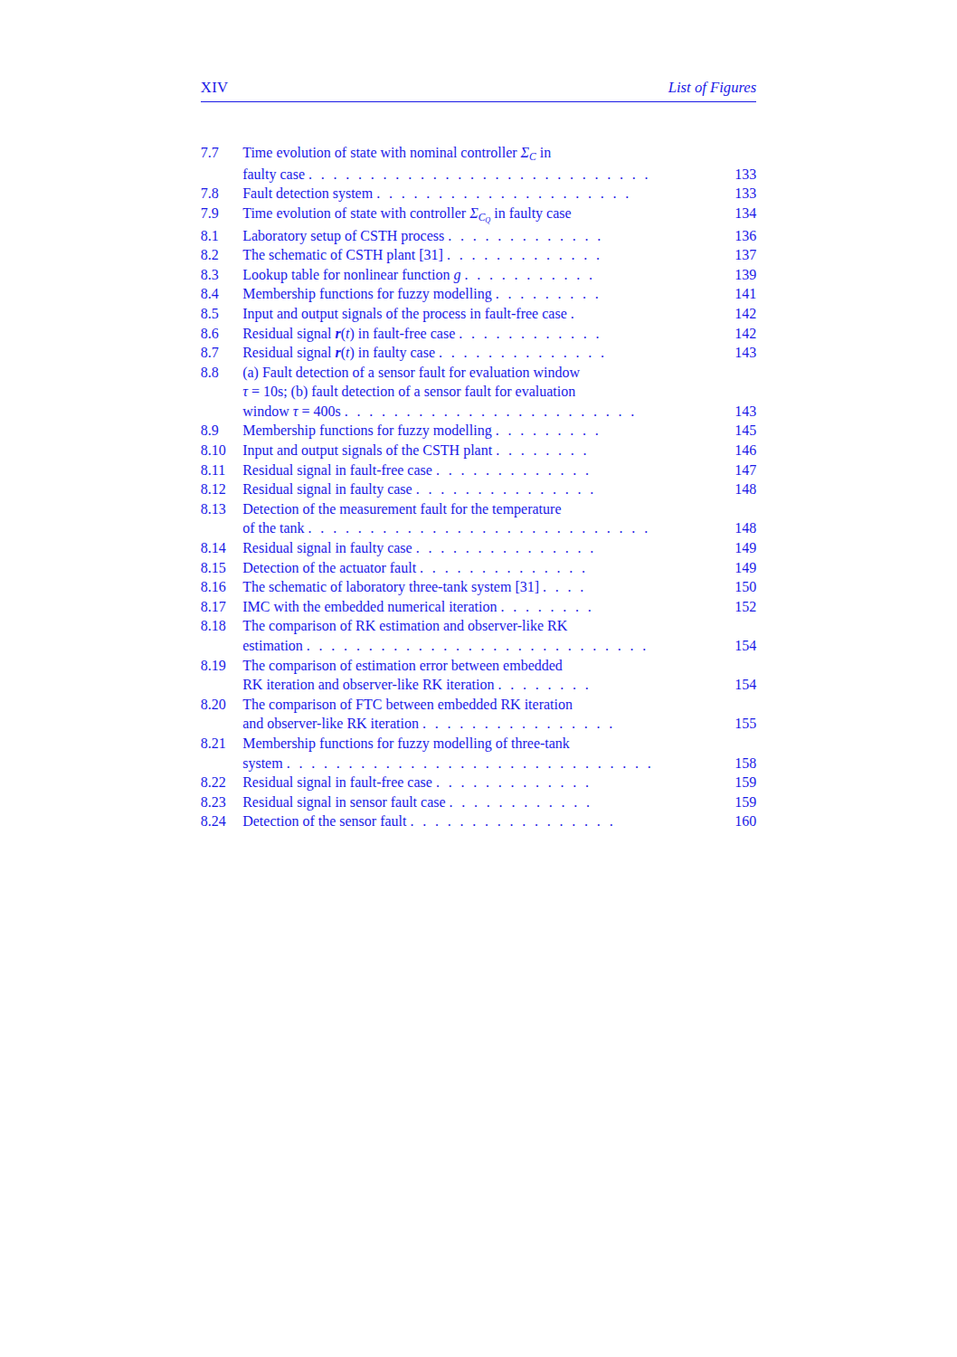XIV List of Figures
| 7.7 | Time evolution of state with nominal controller Σ C in | |
| | faulty case . . . . . . . . . . . . . . . . . . . . . . . . . . . . | 133 |
| 7.8 | Fault detection system . . . . . . . . . . . . . . . . . . . . . | 133 |
| 7.9 | Time evolution of state with controller Σ C Q in faulty case | 134 |
| 8.1 | Laboratory setup of CSTH process . . . . . . . . . . . . . | 136 |
| 8.2 | The schematic of CSTH plant [31] . . . . . . . . . . . . . | 137 |
| 8.3 | Lookup table for nonlinear function g . . . . . . . . . . . | 139 |
| 8.4 | Membership functions for fuzzy modelling . . . . . . . . . | 141 |
| 8.5 | Input and output signals of the process in fault-free case . | 142 |
| 8.6 | Residual signal r ( t ) in fault-free case . . . . . . . . . . . . | 142 |
| 8.7 | Residual signal r ( t ) in faulty case . . . . . . . . . . . . . . | 143 |
| 8.8 | (a) Fault detection of a sensor fault for evaluation window | |
| | τ = 10s; (b) fault detection of a sensor fault for evaluation | |
| | window τ = 400s . . . . . . . . . . . . . . . . . . . . . . . . | 143 |
| 8.9 | Membership functions for fuzzy modelling . . . . . . . . . | 145 |
| 8.10 | Input and output signals of the CSTH plant . . . . . . . . | 146 |
| 8.11 | Residual signal in fault-free case . . . . . . . . . . . . . | 147 |
| 8.12 | Residual signal in faulty case . . . . . . . . . . . . . . . | 148 |
| 8.13 | Detection of the measurement fault for the temperature | |
| | of the tank . . . . . . . . . . . . . . . . . . . . . . . . . . . . | 148 |
| 8.14 | Residual signal in faulty case . . . . . . . . . . . . . . . | 149 |
| 8.15 | Detection of the actuator fault . . . . . . . . . . . . . . | 149 |
| 8.16 | The schematic of laboratory three-tank system [31] . . . . | 150 |
| 8.17 | IMC with the embedded numerical iteration . . . . . . . . | 152 |
| 8.18 | The comparison of RK estimation and observer-like RK | |
| | estimation . . . . . . . . . . . . . . . . . . . . . . . . . . . . | 154 |
| 8.19 | The comparison of estimation error between embedded | |
| | RK iteration and observer-like RK iteration . . . . . . . . | 154 |
| 8.20 | The comparison of FTC between embedded RK iteration | |
| | and observer-like RK iteration . . . . . . . . . . . . . . . . | 155 |
| 8.21 | Membership functions for fuzzy modelling of three-tank | |
| | system . . . . . . . . . . . . . . . . . . . . . . . . . . . . . . | 158 |
| 8.22 | Residual signal in fault-free case . . . . . . . . . . . . . | 159 |
| 8.23 | Residual signal in sensor fault case . . . . . . . . . . . . | 159 |
| 8.24 | Detection of the sensor fault . . . . . . . . . . . . . . . . . | 160 |